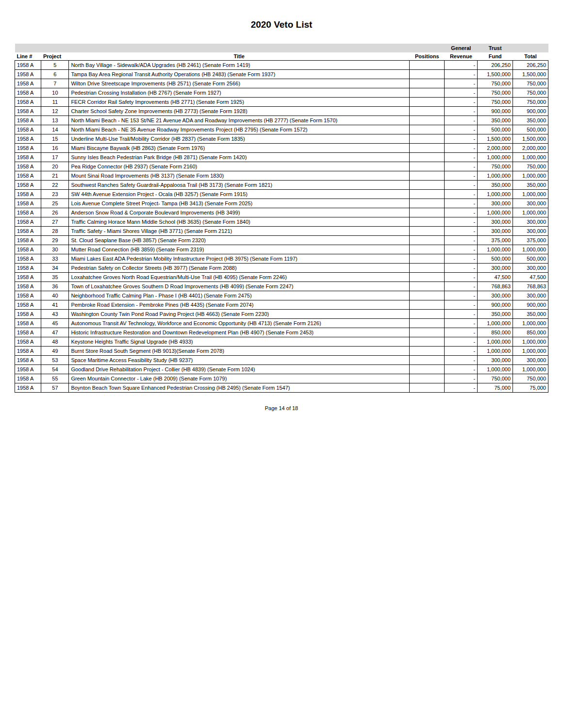2020 Veto List
| | General | Trust | |
| --- | --- | --- | --- |
| Line # | Project | Title | Positions | Revenue | Fund | Total |
| 1958 A | 5 | North Bay Village - Sidewalk/ADA Upgrades (HB 2461) (Senate Form 1419) | | - | 206,250 | 206,250 |
| 1958 A | 6 | Tampa Bay Area Regional Transit Authority Operations (HB 2483) (Senate Form 1937) | | - | 1,500,000 | 1,500,000 |
| 1958 A | 7 | Wilton Drive Streetscape Improvements (HB 2571) (Senate Form 2566) | | - | 750,000 | 750,000 |
| 1958 A | 10 | Pedestrian Crossing Installation (HB 2767) (Senate Form 1927) | | - | 750,000 | 750,000 |
| 1958 A | 11 | FECR Corridor Rail Safety Improvements (HB 2771) (Senate Form 1925) | | - | 750,000 | 750,000 |
| 1958 A | 12 | Charter School Safety Zone Improvements (HB 2773) (Senate Form 1928) | | - | 900,000 | 900,000 |
| 1958 A | 13 | North Miami Beach - NE 153 St/NE 21 Avenue ADA and Roadway Improvements (HB 2777) (Senate Form 1570) | | - | 350,000 | 350,000 |
| 1958 A | 14 | North Miami Beach - NE 35 Avenue Roadway Improvements Project (HB 2795) (Senate Form 1572) | | - | 500,000 | 500,000 |
| 1958 A | 15 | Underline Multi-Use Trail/Mobility Corridor (HB 2837) (Senate Form 1835) | | - | 1,500,000 | 1,500,000 |
| 1958 A | 16 | Miami Biscayne Baywalk (HB 2863) (Senate Form 1976) | | - | 2,000,000 | 2,000,000 |
| 1958 A | 17 | Sunny Isles Beach Pedestrian Park Bridge (HB 2871) (Senate Form 1420) | | - | 1,000,000 | 1,000,000 |
| 1958 A | 20 | Pea Ridge Connector (HB 2937) (Senate Form 2160) | | - | 750,000 | 750,000 |
| 1958 A | 21 | Mount Sinai Road Improvements (HB 3137) (Senate Form 1830) | | - | 1,000,000 | 1,000,000 |
| 1958 A | 22 | Southwest Ranches Safety Guardrail-Appaloosa Trail (HB 3173) (Senate Form 1821) | | - | 350,000 | 350,000 |
| 1958 A | 23 | SW 44th Avenue Extension Project - Ocala (HB 3257) (Senate Form 1915) | | - | 1,000,000 | 1,000,000 |
| 1958 A | 25 | Lois Avenue Complete Street Project- Tampa (HB 3413) (Senate Form 2025) | | - | 300,000 | 300,000 |
| 1958 A | 26 | Anderson Snow Road & Corporate Boulevard Improvements (HB 3499) | | - | 1,000,000 | 1,000,000 |
| 1958 A | 27 | Traffic Calming Horace Mann Middle School (HB 3635) (Senate Form 1840) | | - | 300,000 | 300,000 |
| 1958 A | 28 | Traffic Safety - Miami Shores Village (HB 3771) (Senate Form 2121) | | - | 300,000 | 300,000 |
| 1958 A | 29 | St. Cloud Seaplane Base (HB 3857) (Senate Form 2320) | | - | 375,000 | 375,000 |
| 1958 A | 30 | Mutter Road Connection (HB 3859) (Senate Form 2319) | | - | 1,000,000 | 1,000,000 |
| 1958 A | 33 | Miami Lakes East ADA Pedestrian Mobility Infrastructure Project (HB 3975) (Senate Form 1197) | | - | 500,000 | 500,000 |
| 1958 A | 34 | Pedestrian Safety on Collector Streets (HB 3977) (Senate Form 2088) | | - | 300,000 | 300,000 |
| 1958 A | 35 | Loxahatchee Groves North Road Equestrian/Multi-Use Trail (HB 4095) (Senate Form 2246) | | - | 47,500 | 47,500 |
| 1958 A | 36 | Town of Loxahatchee Groves Southern D Road Improvements (HB 4099) (Senate Form 2247) | | - | 768,863 | 768,863 |
| 1958 A | 40 | Neighborhood Traffic Calming Plan - Phase I (HB 4401) (Senate Form 2475) | | - | 300,000 | 300,000 |
| 1958 A | 41 | Pembroke Road Extension - Pembroke Pines (HB 4435) (Senate Form 2074) | | - | 900,000 | 900,000 |
| 1958 A | 43 | Washington County Twin Pond Road Paving Project (HB 4663) (Senate Form 2230) | | - | 350,000 | 350,000 |
| 1958 A | 45 | Autonomous Transit AV Technology, Workforce and Economic Opportunity (HB 4713) (Senate Form 2126) | | - | 1,000,000 | 1,000,000 |
| 1958 A | 47 | Historic Infrastructure Restoration and Downtown Redevelopment Plan (HB 4907) (Senate Form 2453) | | - | 850,000 | 850,000 |
| 1958 A | 48 | Keystone Heights Traffic Signal Upgrade (HB 4933) | | - | 1,000,000 | 1,000,000 |
| 1958 A | 49 | Burnt Store Road South Segment (HB 9013)(Senate Form 2078) | | - | 1,000,000 | 1,000,000 |
| 1958 A | 53 | Space Maritime Access Feasibility Study (HB 9237) | | - | 300,000 | 300,000 |
| 1958 A | 54 | Goodland Drive Rehabilitation Project - Collier (HB 4839) (Senate Form 1024) | | - | 1,000,000 | 1,000,000 |
| 1958 A | 55 | Green Mountain Connector - Lake (HB 2009) (Senate Form 1079) | | - | 750,000 | 750,000 |
| 1958 A | 57 | Boynton Beach Town Square Enhanced Pedestrian Crossing (HB 2495) (Senate Form 1547) | | - | 75,000 | 75,000 |
Page 14 of 18